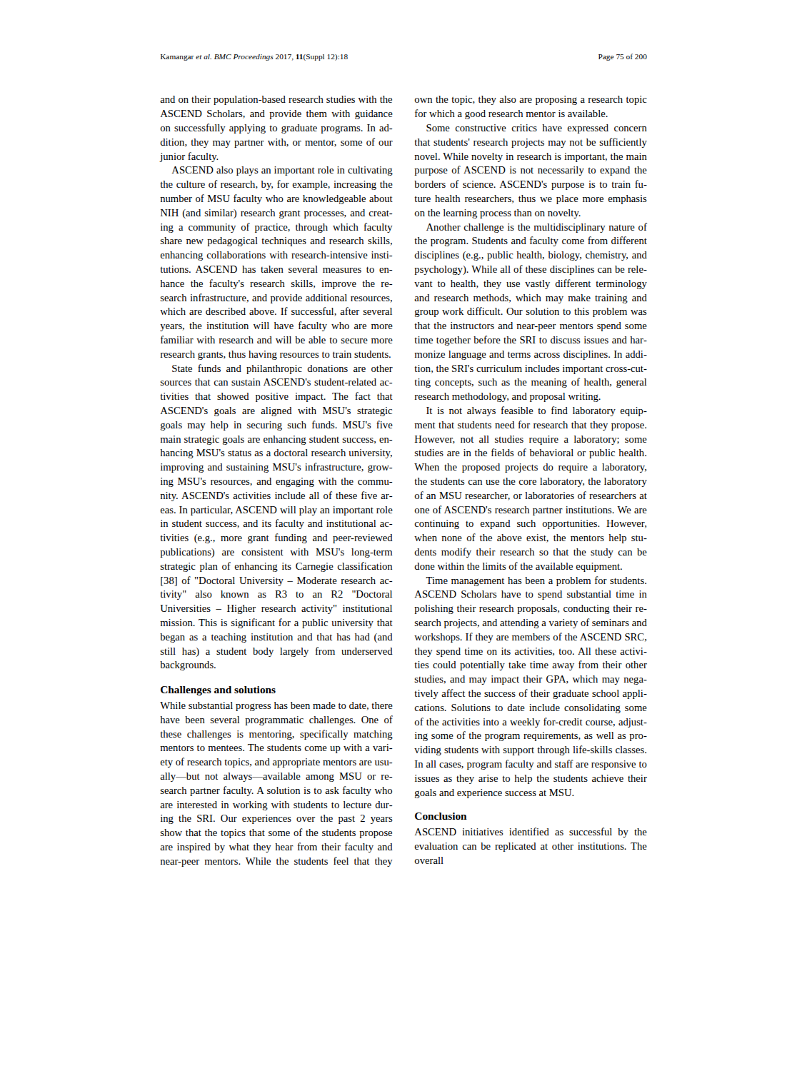Kamangar et al. BMC Proceedings 2017, 11(Suppl 12):18
Page 75 of 200
and on their population-based research studies with the ASCEND Scholars, and provide them with guidance on successfully applying to graduate programs. In addition, they may partner with, or mentor, some of our junior faculty.
ASCEND also plays an important role in cultivating the culture of research, by, for example, increasing the number of MSU faculty who are knowledgeable about NIH (and similar) research grant processes, and creating a community of practice, through which faculty share new pedagogical techniques and research skills, enhancing collaborations with research-intensive institutions. ASCEND has taken several measures to enhance the faculty's research skills, improve the research infrastructure, and provide additional resources, which are described above. If successful, after several years, the institution will have faculty who are more familiar with research and will be able to secure more research grants, thus having resources to train students.
State funds and philanthropic donations are other sources that can sustain ASCEND's student-related activities that showed positive impact. The fact that ASCEND's goals are aligned with MSU's strategic goals may help in securing such funds. MSU's five main strategic goals are enhancing student success, enhancing MSU's status as a doctoral research university, improving and sustaining MSU's infrastructure, growing MSU's resources, and engaging with the community. ASCEND's activities include all of these five areas. In particular, ASCEND will play an important role in student success, and its faculty and institutional activities (e.g., more grant funding and peer-reviewed publications) are consistent with MSU's long-term strategic plan of enhancing its Carnegie classification [38] of "Doctoral University – Moderate research activity" also known as R3 to an R2 "Doctoral Universities – Higher research activity" institutional mission. This is significant for a public university that began as a teaching institution and that has had (and still has) a student body largely from underserved backgrounds.
Challenges and solutions
While substantial progress has been made to date, there have been several programmatic challenges. One of these challenges is mentoring, specifically matching mentors to mentees. The students come up with a variety of research topics, and appropriate mentors are usually—but not always—available among MSU or research partner faculty. A solution is to ask faculty who are interested in working with students to lecture during the SRI. Our experiences over the past 2 years show that the topics that some of the students propose are inspired by what they hear from their faculty and near-peer mentors. While the students feel that they own the topic, they also are proposing a research topic for which a good research mentor is available.
Some constructive critics have expressed concern that students' research projects may not be sufficiently novel. While novelty in research is important, the main purpose of ASCEND is not necessarily to expand the borders of science. ASCEND's purpose is to train future health researchers, thus we place more emphasis on the learning process than on novelty.
Another challenge is the multidisciplinary nature of the program. Students and faculty come from different disciplines (e.g., public health, biology, chemistry, and psychology). While all of these disciplines can be relevant to health, they use vastly different terminology and research methods, which may make training and group work difficult. Our solution to this problem was that the instructors and near-peer mentors spend some time together before the SRI to discuss issues and harmonize language and terms across disciplines. In addition, the SRI's curriculum includes important cross-cutting concepts, such as the meaning of health, general research methodology, and proposal writing.
It is not always feasible to find laboratory equipment that students need for research that they propose. However, not all studies require a laboratory; some studies are in the fields of behavioral or public health. When the proposed projects do require a laboratory, the students can use the core laboratory, the laboratory of an MSU researcher, or laboratories of researchers at one of ASCEND's research partner institutions. We are continuing to expand such opportunities. However, when none of the above exist, the mentors help students modify their research so that the study can be done within the limits of the available equipment.
Time management has been a problem for students. ASCEND Scholars have to spend substantial time in polishing their research proposals, conducting their research projects, and attending a variety of seminars and workshops. If they are members of the ASCEND SRC, they spend time on its activities, too. All these activities could potentially take time away from their other studies, and may impact their GPA, which may negatively affect the success of their graduate school applications. Solutions to date include consolidating some of the activities into a weekly for-credit course, adjusting some of the program requirements, as well as providing students with support through life-skills classes. In all cases, program faculty and staff are responsive to issues as they arise to help the students achieve their goals and experience success at MSU.
Conclusion
ASCEND initiatives identified as successful by the evaluation can be replicated at other institutions. The overall